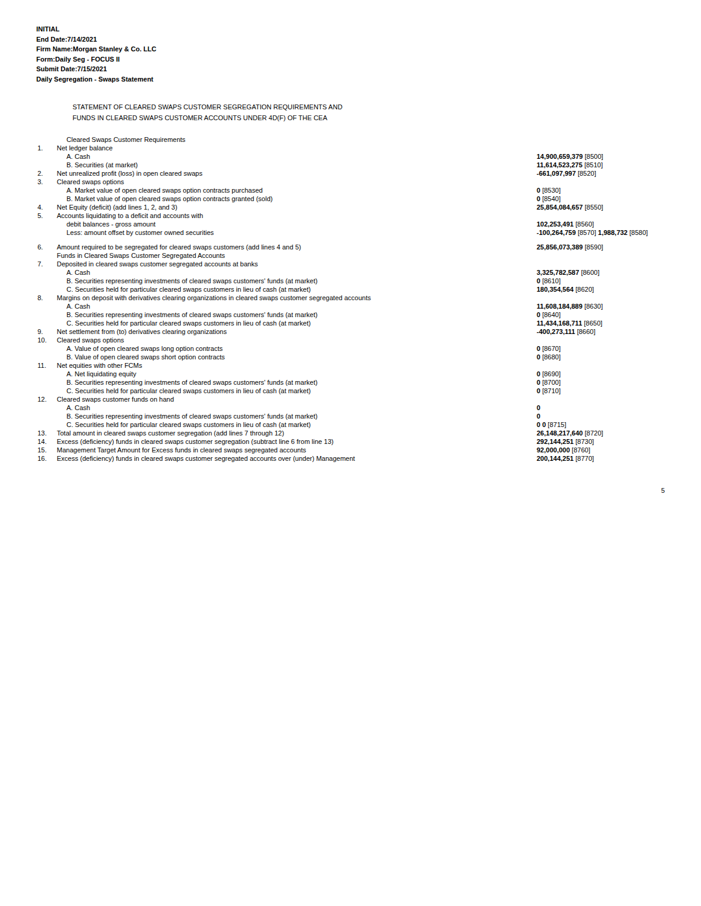INITIAL
End Date:7/14/2021
Firm Name:Morgan Stanley & Co. LLC
Form:Daily Seg - FOCUS II
Submit Date:7/15/2021
Daily Segregation - Swaps Statement
STATEMENT OF CLEARED SWAPS CUSTOMER SEGREGATION REQUIREMENTS AND
FUNDS IN CLEARED SWAPS CUSTOMER ACCOUNTS UNDER 4D(F) OF THE CEA
| | Cleared Swaps Customer Requirements | |
| 1. | Net ledger balance | |
| | A. Cash | 14,900,659,379 [8500] |
| | B. Securities (at market) | 11,614,523,275 [8510] |
| 2. | Net unrealized profit (loss) in open cleared swaps | -661,097,997 [8520] |
| 3. | Cleared swaps options | |
| | A. Market value of open cleared swaps option contracts purchased | 0 [8530] |
| | B. Market value of open cleared swaps option contracts granted (sold) | 0 [8540] |
| 4. | Net Equity (deficit) (add lines 1, 2, and 3) | 25,854,084,657 [8550] |
| 5. | Accounts liquidating to a deficit and accounts with | |
| | debit balances - gross amount | 102,253,491 [8560] |
| | Less: amount offset by customer owned securities | -100,264,759 [8570] 1,988,732 [8580] |
| 6. | Amount required to be segregated for cleared swaps customers (add lines 4 and 5) | 25,856,073,389 [8590] |
| | Funds in Cleared Swaps Customer Segregated Accounts | |
| 7. | Deposited in cleared swaps customer segregated accounts at banks | |
| | A. Cash | 3,325,782,587 [8600] |
| | B. Securities representing investments of cleared swaps customers' funds (at market) | 0 [8610] |
| | C. Securities held for particular cleared swaps customers in lieu of cash (at market) | 180,354,564 [8620] |
| 8. | Margins on deposit with derivatives clearing organizations in cleared swaps customer segregated accounts | |
| | A. Cash | 11,608,184,889 [8630] |
| | B. Securities representing investments of cleared swaps customers' funds (at market) | 0 [8640] |
| | C. Securities held for particular cleared swaps customers in lieu of cash (at market) | 11,434,168,711 [8650] |
| 9. | Net settlement from (to) derivatives clearing organizations | -400,273,111 [8660] |
| 10. | Cleared swaps options | |
| | A. Value of open cleared swaps long option contracts | 0 [8670] |
| | B. Value of open cleared swaps short option contracts | 0 [8680] |
| 11. | Net equities with other FCMs | |
| | A. Net liquidating equity | 0 [8690] |
| | B. Securities representing investments of cleared swaps customers' funds (at market) | 0 [8700] |
| | C. Securities held for particular cleared swaps customers in lieu of cash (at market) | 0 [8710] |
| 12. | Cleared swaps customer funds on hand | |
| | A. Cash | 0 |
| | B. Securities representing investments of cleared swaps customers' funds (at market) | 0 |
| | C. Securities held for particular cleared swaps customers in lieu of cash (at market) | 0 0 [8715] |
| 13. | Total amount in cleared swaps customer segregation (add lines 7 through 12) | 26,148,217,640 [8720] |
| 14. | Excess (deficiency) funds in cleared swaps customer segregation (subtract line 6 from line 13) | 292,144,251 [8730] |
| 15. | Management Target Amount for Excess funds in cleared swaps segregated accounts | 92,000,000 [8760] |
| 16. | Excess (deficiency) funds in cleared swaps customer segregated accounts over (under) Management | 200,144,251 [8770] |
5